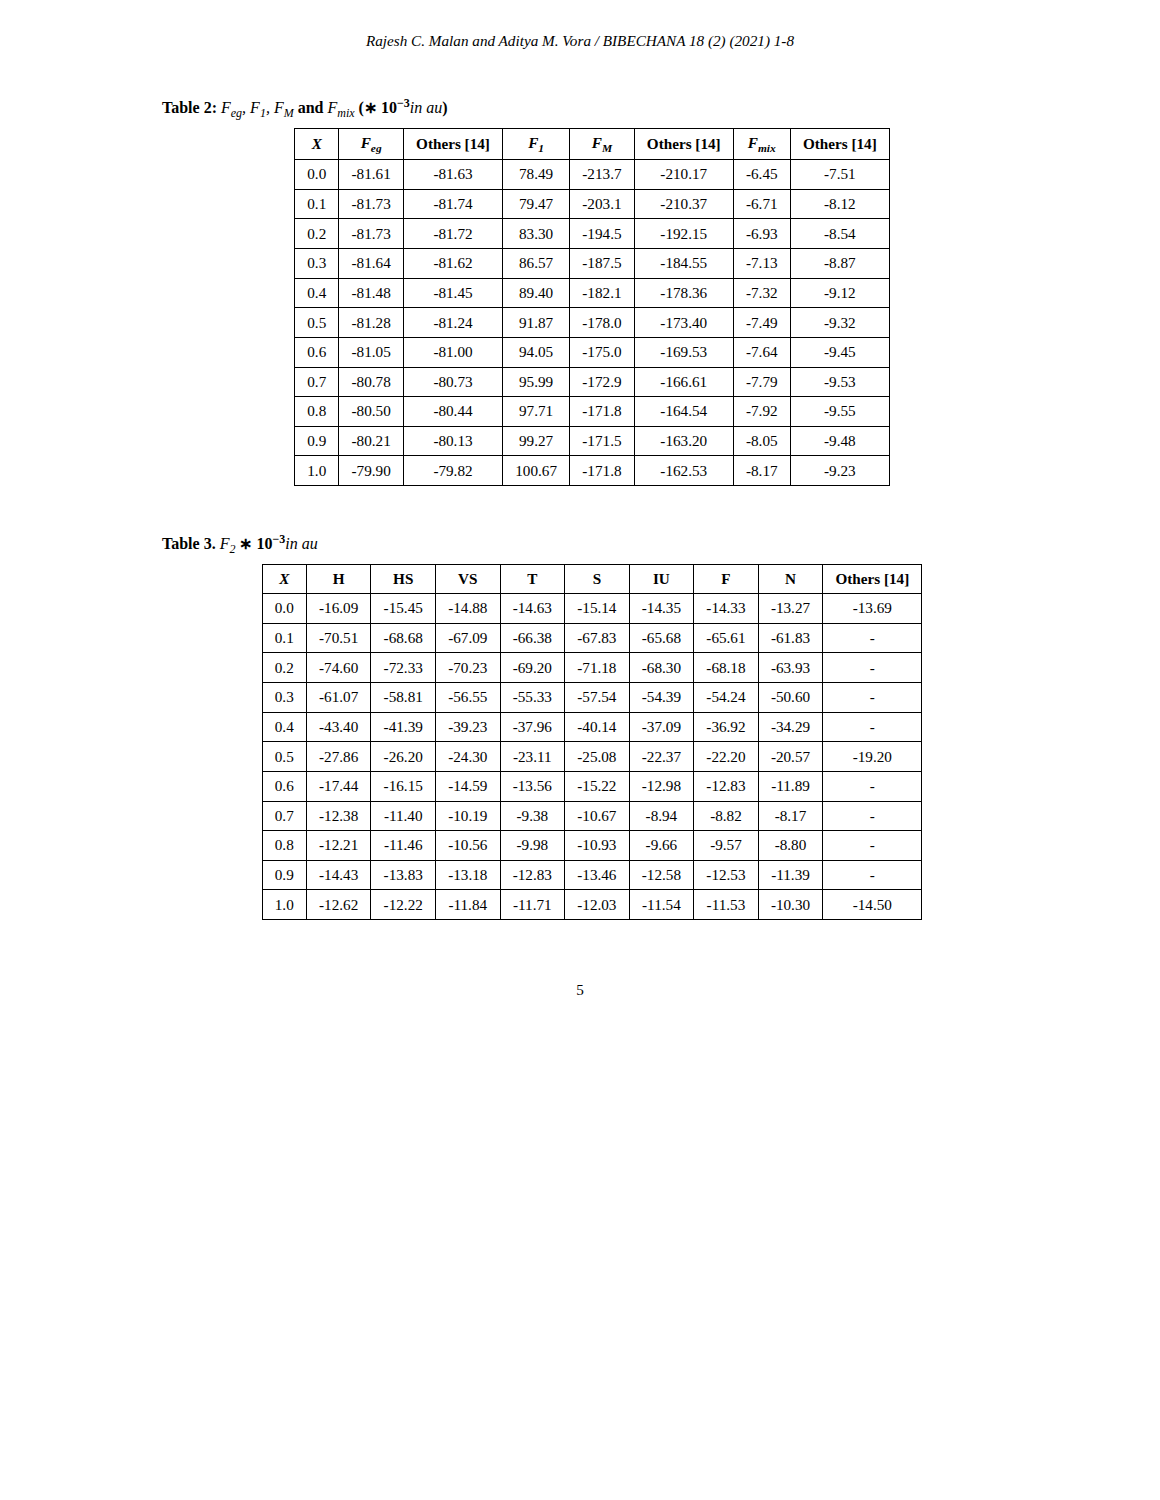Rajesh C. Malan and Aditya M. Vora / BIBECHANA 18 (2) (2021) 1-8
Table 2: Feg, F1, FM and Fmix (∗ 10−3in au)
| X | F eg | Others [14] | F 1 | F M | Others [14] | F mix | Others [14] |
| --- | --- | --- | --- | --- | --- | --- | --- |
| 0.0 | -81.61 | -81.63 | 78.49 | -213.7 | -210.17 | -6.45 | -7.51 |
| 0.1 | -81.73 | -81.74 | 79.47 | -203.1 | -210.37 | -6.71 | -8.12 |
| 0.2 | -81.73 | -81.72 | 83.30 | -194.5 | -192.15 | -6.93 | -8.54 |
| 0.3 | -81.64 | -81.62 | 86.57 | -187.5 | -184.55 | -7.13 | -8.87 |
| 0.4 | -81.48 | -81.45 | 89.40 | -182.1 | -178.36 | -7.32 | -9.12 |
| 0.5 | -81.28 | -81.24 | 91.87 | -178.0 | -173.40 | -7.49 | -9.32 |
| 0.6 | -81.05 | -81.00 | 94.05 | -175.0 | -169.53 | -7.64 | -9.45 |
| 0.7 | -80.78 | -80.73 | 95.99 | -172.9 | -166.61 | -7.79 | -9.53 |
| 0.8 | -80.50 | -80.44 | 97.71 | -171.8 | -164.54 | -7.92 | -9.55 |
| 0.9 | -80.21 | -80.13 | 99.27 | -171.5 | -163.20 | -8.05 | -9.48 |
| 1.0 | -79.90 | -79.82 | 100.67 | -171.8 | -162.53 | -8.17 | -9.23 |
Table 3. F2 ∗ 10−3in au
| X | H | HS | VS | T | S | IU | F | N | Others [14] |
| --- | --- | --- | --- | --- | --- | --- | --- | --- | --- |
| 0.0 | -16.09 | -15.45 | -14.88 | -14.63 | -15.14 | -14.35 | -14.33 | -13.27 | -13.69 |
| 0.1 | -70.51 | -68.68 | -67.09 | -66.38 | -67.83 | -65.68 | -65.61 | -61.83 | - |
| 0.2 | -74.60 | -72.33 | -70.23 | -69.20 | -71.18 | -68.30 | -68.18 | -63.93 | - |
| 0.3 | -61.07 | -58.81 | -56.55 | -55.33 | -57.54 | -54.39 | -54.24 | -50.60 | - |
| 0.4 | -43.40 | -41.39 | -39.23 | -37.96 | -40.14 | -37.09 | -36.92 | -34.29 | - |
| 0.5 | -27.86 | -26.20 | -24.30 | -23.11 | -25.08 | -22.37 | -22.20 | -20.57 | -19.20 |
| 0.6 | -17.44 | -16.15 | -14.59 | -13.56 | -15.22 | -12.98 | -12.83 | -11.89 | - |
| 0.7 | -12.38 | -11.40 | -10.19 | -9.38 | -10.67 | -8.94 | -8.82 | -8.17 | - |
| 0.8 | -12.21 | -11.46 | -10.56 | -9.98 | -10.93 | -9.66 | -9.57 | -8.80 | - |
| 0.9 | -14.43 | -13.83 | -13.18 | -12.83 | -13.46 | -12.58 | -12.53 | -11.39 | - |
| 1.0 | -12.62 | -12.22 | -11.84 | -11.71 | -12.03 | -11.54 | -11.53 | -10.30 | -14.50 |
5